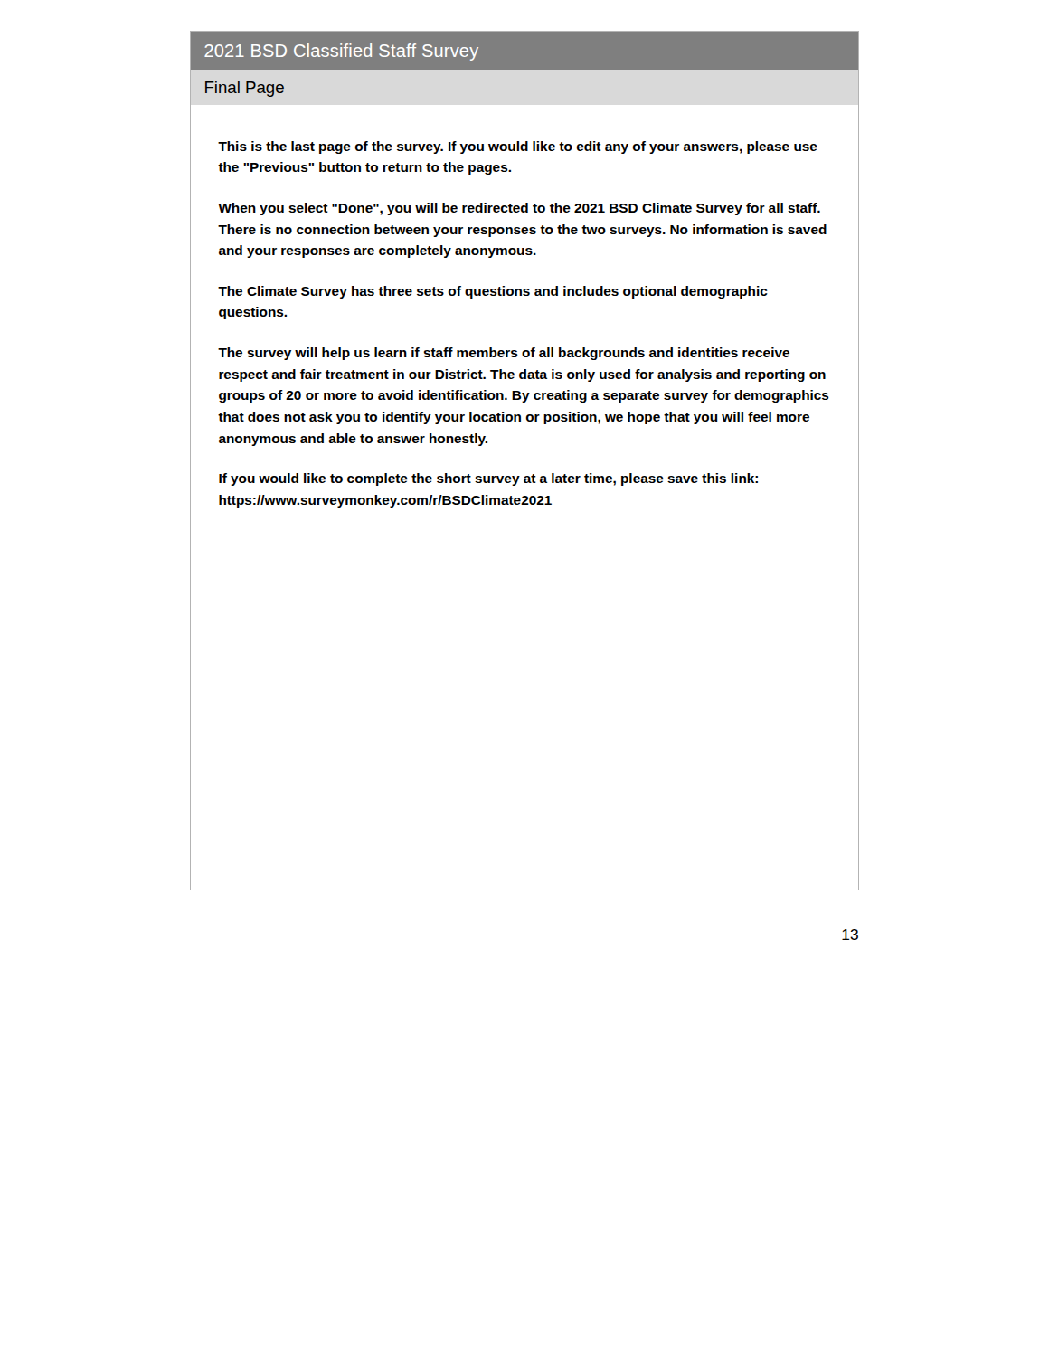2021 BSD Classified Staff Survey
Final Page
This is the last page of the survey. If you would like to edit any of your answers, please use the "Previous" button to return to the pages.
When you select "Done", you will be redirected to the 2021 BSD Climate Survey for all staff. There is no connection between your responses to the two surveys. No information is saved and your responses are completely anonymous.
The Climate Survey has three sets of questions and includes optional demographic questions.
The survey will help us learn if staff members of all backgrounds and identities receive respect and fair treatment in our District. The data is only used for analysis and reporting on groups of 20 or more to avoid identification. By creating a separate survey for demographics that does not ask you to identify your location or position, we hope that you will feel more anonymous and able to answer honestly.
If you would like to complete the short survey at a later time, please save this link: https://www.surveymonkey.com/r/BSDClimate2021
13